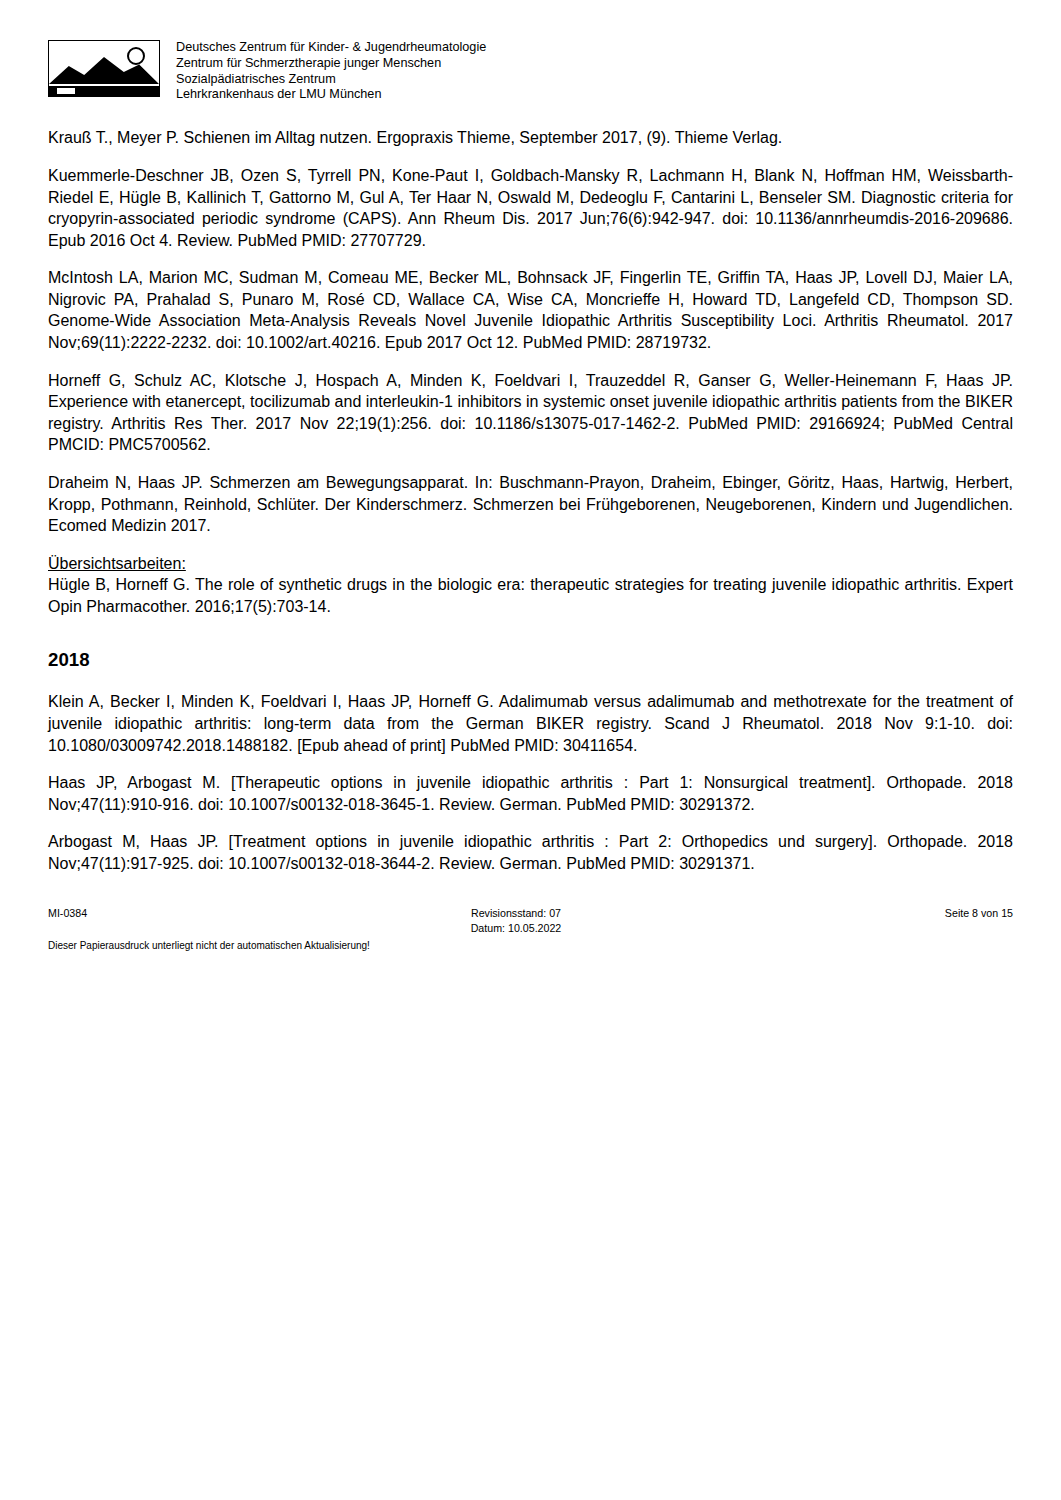Deutsches Zentrum für Kinder- & Jugendrheumatologie
Zentrum für Schmerztherapie junger Menschen
Sozialpädiatrisches Zentrum
Lehrkrankenhaus der LMU München
Krauß T., Meyer P. Schienen im Alltag nutzen. Ergopraxis Thieme, September 2017, (9). Thieme Verlag.
Kuemmerle-Deschner JB, Ozen S, Tyrrell PN, Kone-Paut I, Goldbach-Mansky R, Lachmann H, Blank N, Hoffman HM, Weissbarth-Riedel E, Hügle B, Kallinich T, Gattorno M, Gul A, Ter Haar N, Oswald M, Dedeoglu F, Cantarini L, Benseler SM. Diagnostic criteria for cryopyrin-associated periodic syndrome (CAPS). Ann Rheum Dis. 2017 Jun;76(6):942-947. doi: 10.1136/annrheumdis-2016-209686. Epub 2016 Oct 4. Review. PubMed PMID: 27707729.
McIntosh LA, Marion MC, Sudman M, Comeau ME, Becker ML, Bohnsack JF, Fingerlin TE, Griffin TA, Haas JP, Lovell DJ, Maier LA, Nigrovic PA, Prahalad S, Punaro M, Rosé CD, Wallace CA, Wise CA, Moncrieffe H, Howard TD, Langefeld CD, Thompson SD. Genome-Wide Association Meta-Analysis Reveals Novel Juvenile Idiopathic Arthritis Susceptibility Loci. Arthritis Rheumatol. 2017 Nov;69(11):2222-2232. doi: 10.1002/art.40216. Epub 2017 Oct 12. PubMed PMID: 28719732.
Horneff G, Schulz AC, Klotsche J, Hospach A, Minden K, Foeldvari I, Trauzeddel R, Ganser G, Weller-Heinemann F, Haas JP. Experience with etanercept, tocilizumab and interleukin-1 inhibitors in systemic onset juvenile idiopathic arthritis patients from the BIKER registry. Arthritis Res Ther. 2017 Nov 22;19(1):256. doi: 10.1186/s13075-017-1462-2. PubMed PMID: 29166924; PubMed Central PMCID: PMC5700562.
Draheim N, Haas JP. Schmerzen am Bewegungsapparat. In: Buschmann-Prayon, Draheim, Ebinger, Göritz, Haas, Hartwig, Herbert, Kropp, Pothmann, Reinhold, Schlüter. Der Kinderschmerz. Schmerzen bei Frühgeborenen, Neugeborenen, Kindern und Jugendlichen. Ecomed Medizin 2017.
Übersichtsarbeiten:
Hügle B, Horneff G. The role of synthetic drugs in the biologic era: therapeutic strategies for treating juvenile idiopathic arthritis. Expert Opin Pharmacother. 2016;17(5):703-14.
2018
Klein A, Becker I, Minden K, Foeldvari I, Haas JP, Horneff G. Adalimumab versus adalimumab and methotrexate for the treatment of juvenile idiopathic arthritis: long-term data from the German BIKER registry. Scand J Rheumatol. 2018 Nov 9:1-10. doi: 10.1080/03009742.2018.1488182. [Epub ahead of print] PubMed PMID: 30411654.
Haas JP, Arbogast M. [Therapeutic options in juvenile idiopathic arthritis : Part 1: Nonsurgical treatment]. Orthopade. 2018 Nov;47(11):910-916. doi: 10.1007/s00132-018-3645-1. Review. German. PubMed PMID: 30291372.
Arbogast M, Haas JP. [Treatment options in juvenile idiopathic arthritis : Part 2: Orthopedics und surgery]. Orthopade. 2018 Nov;47(11):917-925. doi: 10.1007/s00132-018-3644-2. Review. German. PubMed PMID: 30291371.
MI-0384
Revisionsstand: 07
Datum: 10.05.2022
Seite 8 von 15
Dieser Papierausdruck unterliegt nicht der automatischen Aktualisierung!